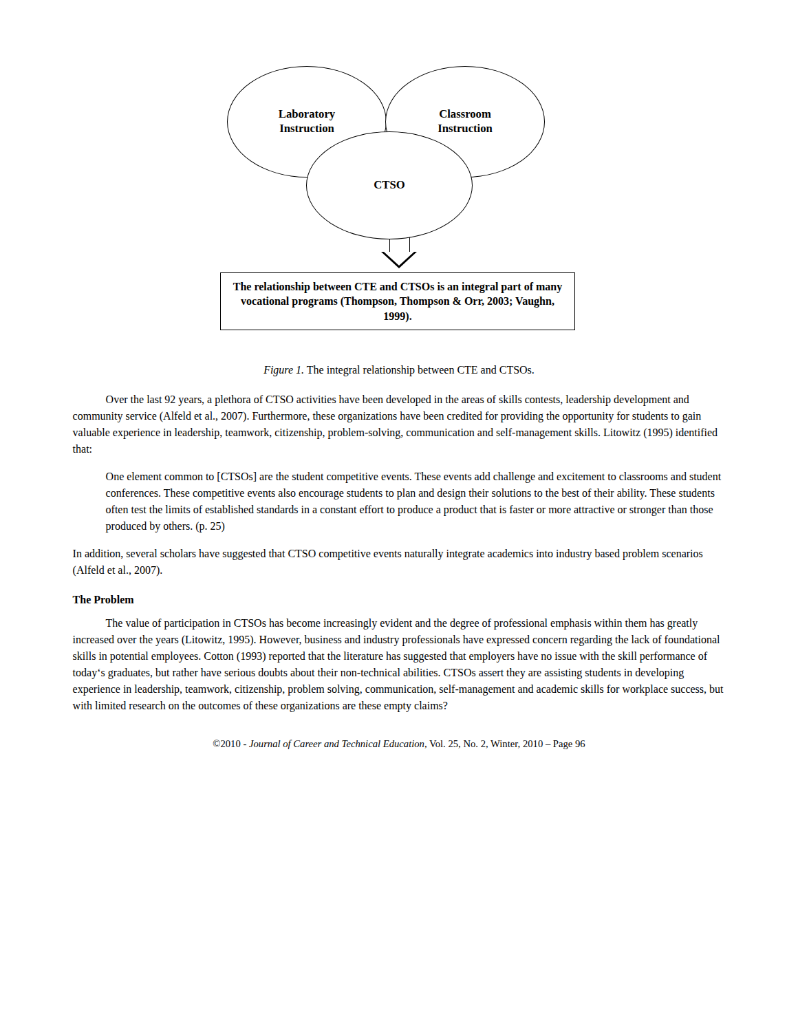Laboratory
Instruction
Classroom
Instruction
CTSO
The relationship between CTE and CTSOs is an integral part of many vocational programs (Thompson, Thompson & Orr, 2003; Vaughn, 1999).
Figure 1. The integral relationship between CTE and CTSOs.
Over the last 92 years, a plethora of CTSO activities have been developed in the areas of skills contests, leadership development and community service (Alfeld et al., 2007). Furthermore, these organizations have been credited for providing the opportunity for students to gain valuable experience in leadership, teamwork, citizenship, problem-solving, communication and self-management skills. Litowitz (1995) identified that:
One element common to [CTSOs] are the student competitive events. These events add challenge and excitement to classrooms and student conferences. These competitive events also encourage students to plan and design their solutions to the best of their ability. These students often test the limits of established standards in a constant effort to produce a product that is faster or more attractive or stronger than those produced by others. (p. 25)
In addition, several scholars have suggested that CTSO competitive events naturally integrate academics into industry based problem scenarios (Alfeld et al., 2007).
The Problem
The value of participation in CTSOs has become increasingly evident and the degree of professional emphasis within them has greatly increased over the years (Litowitz, 1995). However, business and industry professionals have expressed concern regarding the lack of foundational skills in potential employees. Cotton (1993) reported that the literature has suggested that employers have no issue with the skill performance of today‘s graduates, but rather have serious doubts about their non-technical abilities. CTSOs assert they are assisting students in developing experience in leadership, teamwork, citizenship, problem solving, communication, self-management and academic skills for workplace success, but with limited research on the outcomes of these organizations are these empty claims?
©2010 - Journal of Career and Technical Education, Vol. 25, No. 2, Winter, 2010 – Page 96